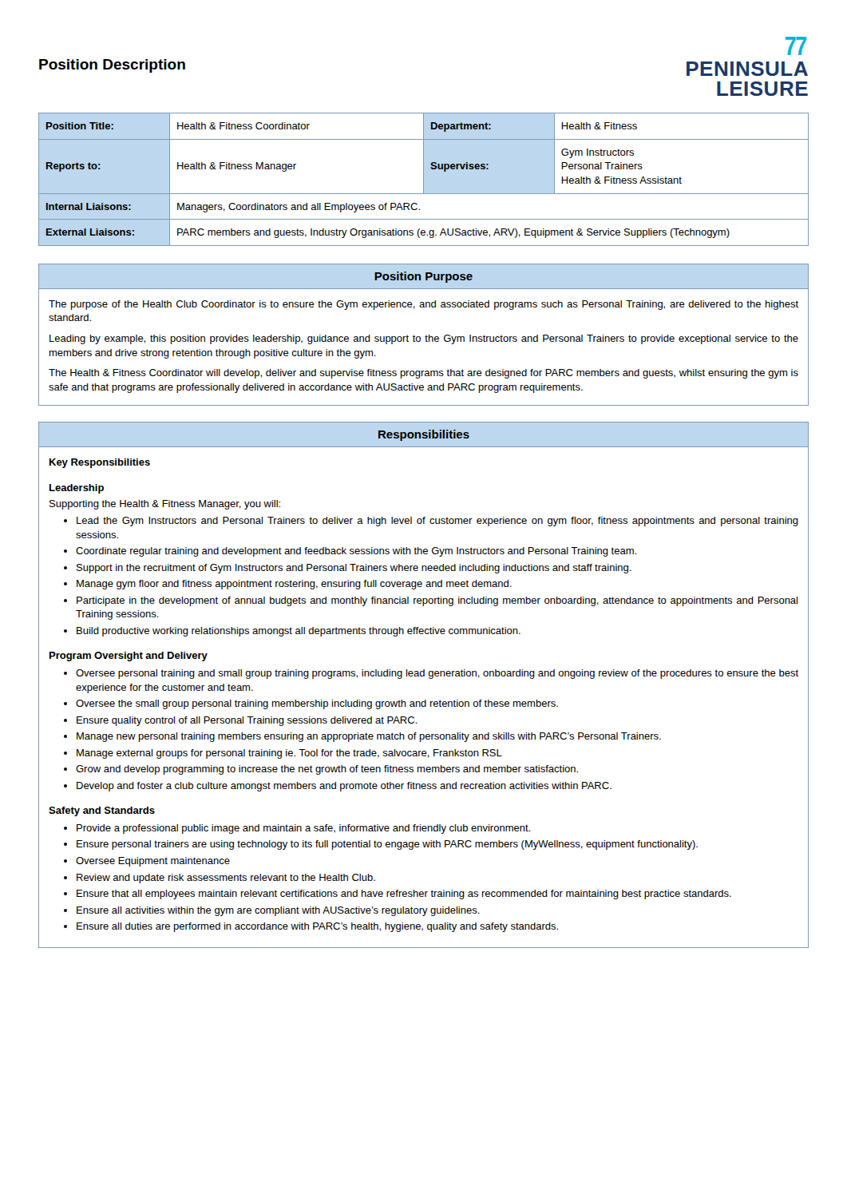Position Description
77
PENINSULA LEISURE
| Position Title: | Health & Fitness Coordinator | Department: | Health & Fitness |
| Reports to: | Health & Fitness Manager | Supervises: | Gym Instructors Personal Trainers Health & Fitness Assistant |
| Internal Liaisons: | Managers, Coordinators and all Employees of PARC. |
| External Liaisons: | PARC members and guests, Industry Organisations (e.g. AUSactive, ARV), Equipment & Service Suppliers (Technogym) |
Position Purpose
The purpose of the Health Club Coordinator is to ensure the Gym experience, and associated programs such as Personal Training, are delivered to the highest standard.
Leading by example, this position provides leadership, guidance and support to the Gym Instructors and Personal Trainers to provide exceptional service to the members and drive strong retention through positive culture in the gym.
The Health & Fitness Coordinator will develop, deliver and supervise fitness programs that are designed for PARC members and guests, whilst ensuring the gym is safe and that programs are professionally delivered in accordance with AUSactive and PARC program requirements.
Responsibilities
Key Responsibilities
Leadership
Supporting the Health & Fitness Manager, you will:
Lead the Gym Instructors and Personal Trainers to deliver a high level of customer experience on gym floor, fitness appointments and personal training sessions.
Coordinate regular training and development and feedback sessions with the Gym Instructors and Personal Training team.
Support in the recruitment of Gym Instructors and Personal Trainers where needed including inductions and staff training.
Manage gym floor and fitness appointment rostering, ensuring full coverage and meet demand.
Participate in the development of annual budgets and monthly financial reporting including member onboarding, attendance to appointments and Personal Training sessions.
Build productive working relationships amongst all departments through effective communication.
Program Oversight and Delivery
Oversee personal training and small group training programs, including lead generation, onboarding and ongoing review of the procedures to ensure the best experience for the customer and team.
Oversee the small group personal training membership including growth and retention of these members.
Ensure quality control of all Personal Training sessions delivered at PARC.
Manage new personal training members ensuring an appropriate match of personality and skills with PARC’s Personal Trainers.
Manage external groups for personal training ie. Tool for the trade, salvocare, Frankston RSL
Grow and develop programming to increase the net growth of teen fitness members and member satisfaction.
Develop and foster a club culture amongst members and promote other fitness and recreation activities within PARC.
Safety and Standards
Provide a professional public image and maintain a safe, informative and friendly club environment.
Ensure personal trainers are using technology to its full potential to engage with PARC members (MyWellness, equipment functionality).
Oversee Equipment maintenance
Review and update risk assessments relevant to the Health Club.
Ensure that all employees maintain relevant certifications and have refresher training as recommended for maintaining best practice standards.
Ensure all activities within the gym are compliant with AUSactive’s regulatory guidelines.
Ensure all duties are performed in accordance with PARC’s health, hygiene, quality and safety standards.